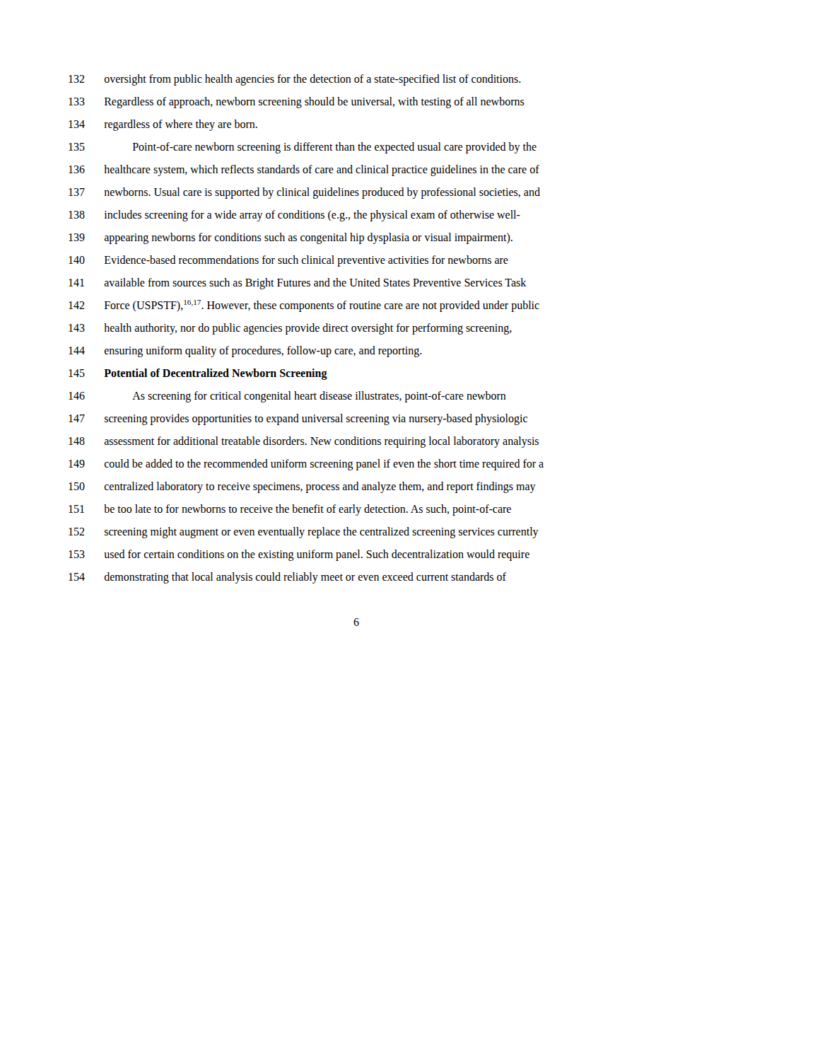oversight from public health agencies for the detection of a state-specified list of conditions.
Regardless of approach, newborn screening should be universal, with testing of all newborns
regardless of where they are born.
Point-of-care newborn screening is different than the expected usual care provided by the
healthcare system, which reflects standards of care and clinical practice guidelines in the care of
newborns. Usual care is supported by clinical guidelines produced by professional societies, and
includes screening for a wide array of conditions (e.g., the physical exam of otherwise well-
appearing newborns for conditions such as congenital hip dysplasia or visual impairment).
Evidence-based recommendations for such clinical preventive activities for newborns are
available from sources such as Bright Futures and the United States Preventive Services Task
Force (USPSTF),16,17. However, these components of routine care are not provided under public
health authority, nor do public agencies provide direct oversight for performing screening,
ensuring uniform quality of procedures, follow-up care, and reporting.
Potential of Decentralized Newborn Screening
As screening for critical congenital heart disease illustrates, point-of-care newborn
screening provides opportunities to expand universal screening via nursery-based physiologic
assessment for additional treatable disorders. New conditions requiring local laboratory analysis
could be added to the recommended uniform screening panel if even the short time required for a
centralized laboratory to receive specimens, process and analyze them, and report findings may
be too late to for newborns to receive the benefit of early detection. As such, point-of-care
screening might augment or even eventually replace the centralized screening services currently
used for certain conditions on the existing uniform panel. Such decentralization would require
demonstrating that local analysis could reliably meet or even exceed current standards of
6